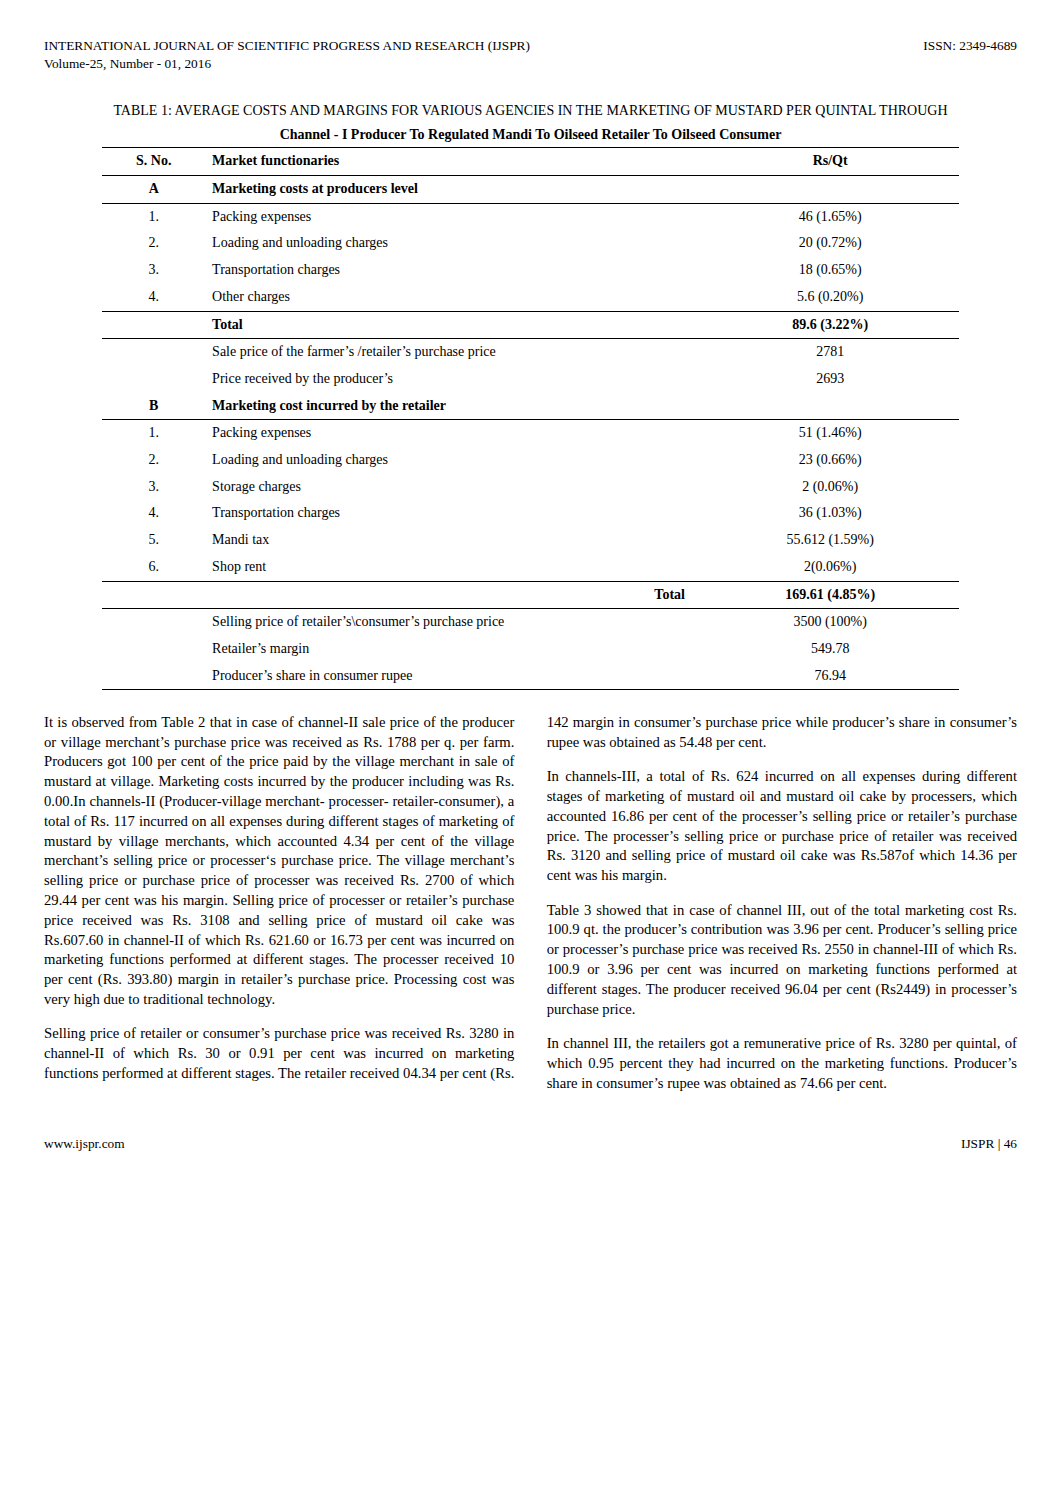INTERNATIONAL JOURNAL OF SCIENTIFIC PROGRESS AND RESEARCH (IJSPR)
Volume-25, Number - 01, 2016
ISSN: 2349-4689
TABLE 1: AVERAGE COSTS AND MARGINS FOR VARIOUS AGENCIES IN THE MARKETING OF MUSTARD PER QUINTAL THROUGH
Channel - I Producer To Regulated Mandi To Oilseed Retailer To Oilseed Consumer
| S. No. | Market functionaries | Rs/Qt |
| --- | --- | --- |
| A | Marketing costs at producers level | |
| 1. | Packing expenses | 46 (1.65%) |
| 2. | Loading and unloading charges | 20 (0.72%) |
| 3. | Transportation charges | 18 (0.65%) |
| 4. | Other charges | 5.6 (0.20%) |
| | Total | 89.6 (3.22%) |
| | Sale price of the farmer’s /retailer’s purchase price | 2781 |
| | Price received by the producer’s | 2693 |
| B | Marketing cost incurred by the retailer | |
| 1. | Packing expenses | 51 (1.46%) |
| 2. | Loading and unloading charges | 23 (0.66%) |
| 3. | Storage charges | 2 (0.06%) |
| 4. | Transportation charges | 36 (1.03%) |
| 5. | Mandi tax | 55.612 (1.59%) |
| 6. | Shop rent | 2(0.06%) |
| | Total | 169.61 (4.85%) |
| | Selling price of retailer’s\consumer’s purchase price | 3500 (100%) |
| | Retailer’s margin | 549.78 |
| | Producer’s share in consumer rupee | 76.94 |
It is observed from Table 2 that in case of channel-II sale price of the producer or village merchant’s purchase price was received as Rs. 1788 per q. per farm. Producers got 100 per cent of the price paid by the village merchant in sale of mustard at village. Marketing costs incurred by the producer including was Rs. 0.00.In channels-II (Producer-village merchant- processer- retailer-consumer), a total of Rs. 117 incurred on all expenses during different stages of marketing of mustard by village merchants, which accounted 4.34 per cent of the village merchant’s selling price or processer‘s purchase price. The village merchant’s selling price or purchase price of processer was received Rs. 2700 of which 29.44 per cent was his margin. Selling price of processer or retailer’s purchase price received was Rs. 3108 and selling price of mustard oil cake was Rs.607.60 in channel-II of which Rs. 621.60 or 16.73 per cent was incurred on marketing functions performed at different stages. The processer received 10 per cent (Rs. 393.80) margin in retailer’s purchase price. Processing cost was very high due to traditional technology.
Selling price of retailer or consumer’s purchase price was received Rs. 3280 in channel-II of which Rs. 30 or 0.91 per cent was incurred on marketing functions performed at different stages. The retailer received 04.34 per cent (Rs. 142 margin in consumer’s purchase price while producer’s share in consumer’s rupee was obtained as 54.48 per cent.
In channels-III, a total of Rs. 624 incurred on all expenses during different stages of marketing of mustard oil and mustard oil cake by processers, which accounted 16.86 per cent of the processer’s selling price or retailer’s purchase price. The processer’s selling price or purchase price of retailer was received Rs. 3120 and selling price of mustard oil cake was Rs.587of which 14.36 per cent was his margin.
Table 3 showed that in case of channel III, out of the total marketing cost Rs. 100.9 qt. the producer’s contribution was 3.96 per cent. Producer’s selling price or processer’s purchase price was received Rs. 2550 in channel-III of which Rs. 100.9 or 3.96 per cent was incurred on marketing functions performed at different stages. The producer received 96.04 per cent (Rs2449) in processer’s purchase price.
In channel III, the retailers got a remunerative price of Rs. 3280 per quintal, of which 0.95 percent they had incurred on the marketing functions. Producer’s share in consumer’s rupee was obtained as 74.66 per cent.
www.ijspr.com
IJSPR | 46